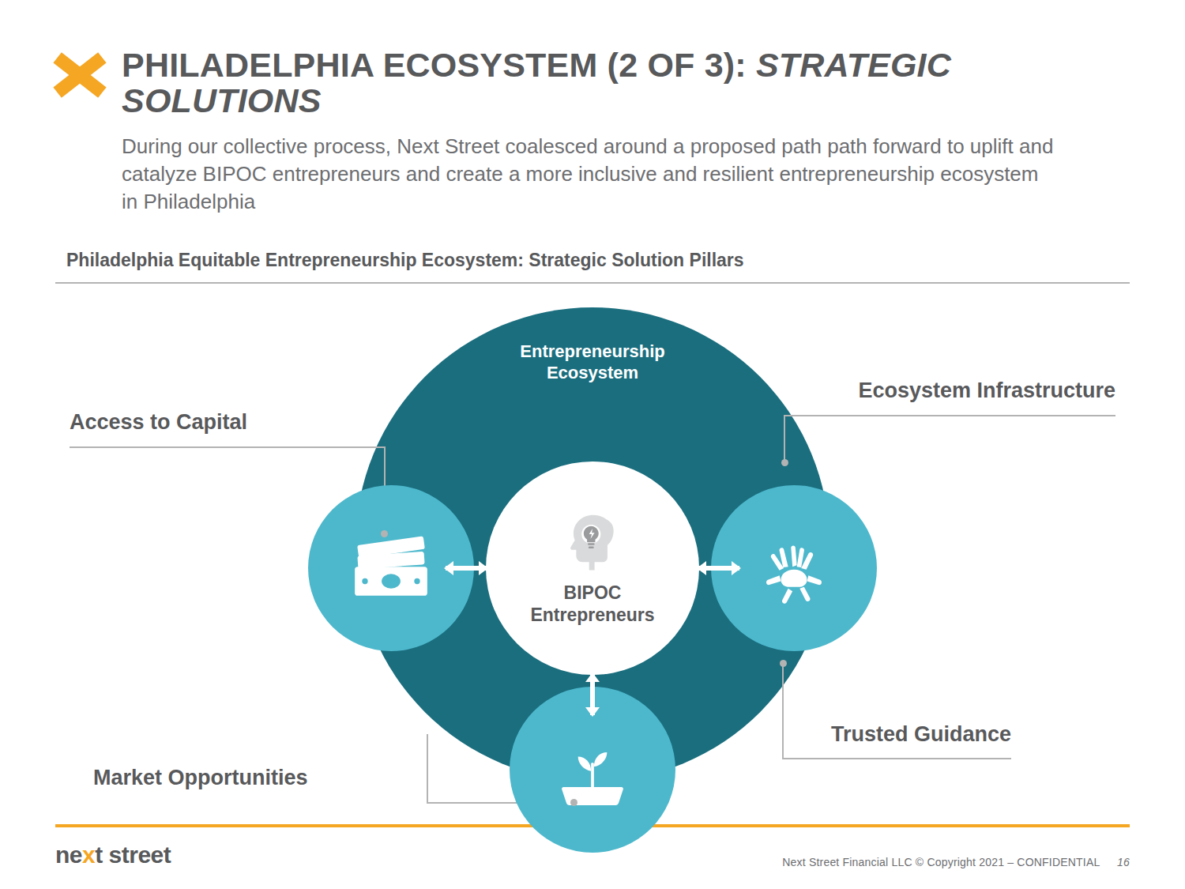PHILADELPHIA ECOSYSTEM (2 OF 3): STRATEGIC SOLUTIONS
During our collective process, Next Street coalesced around a proposed path path forward to uplift and catalyze BIPOC entrepreneurs and create a more inclusive and resilient entrepreneurship ecosystem in Philadelphia
Philadelphia Equitable Entrepreneurship Ecosystem: Strategic Solution Pillars
Entrepreneurship
Ecosystem
BIPOC
Entrepreneurs
Access to Capital
Market Opportunities
Ecosystem Infrastructure
Trusted Guidance
next street
Next Street Financial LLC © Copyright 2021 – CONFIDENTIAL 16